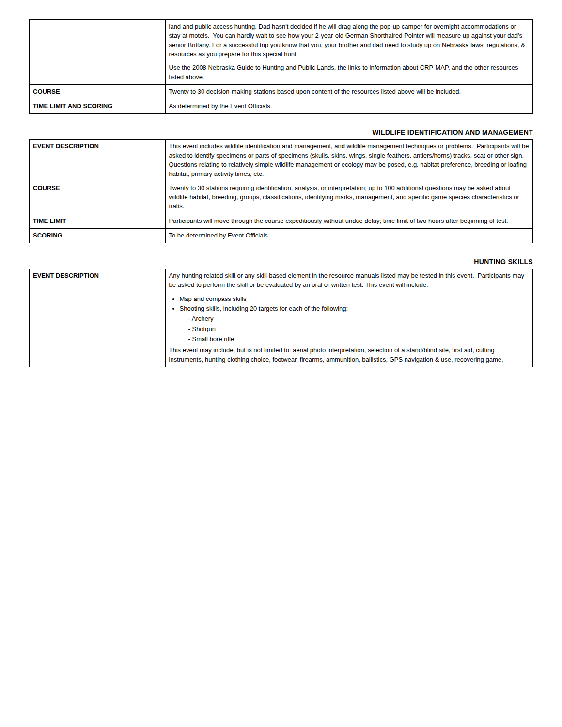| | land and public access hunting. Dad hasn't decided if he will drag along the pop-up camper for overnight accommodations or stay at motels. You can hardly wait to see how your 2-year-old German Shorthaired Pointer will measure up against your dad's senior Brittany. For a successful trip you know that you, your brother and dad need to study up on Nebraska laws, regulations, & resources as you prepare for this special hunt. Use the 2008 Nebraska Guide to Hunting and Public Lands, the links to information about CRP-MAP, and the other resources listed above. |
| COURSE | Twenty to 30 decision-making stations based upon content of the resources listed above will be included. |
| TIME LIMIT AND SCORING | As determined by the Event Officials. |
WILDLIFE IDENTIFICATION AND MANAGEMENT
| EVENT DESCRIPTION | This event includes wildlife identification and management, and wildlife management techniques or problems. Participants will be asked to identify specimens or parts of specimens (skulls, skins, wings, single feathers, antlers/horns) tracks, scat or other sign. Questions relating to relatively simple wildlife management or ecology may be posed, e.g. habitat preference, breeding or loafing habitat, primary activity times, etc. |
| COURSE | Twenty to 30 stations requiring identification, analysis, or interpretation; up to 100 additional questions may be asked about wildlife habitat, breeding, groups, classifications, identifying marks, management, and specific game species characteristics or traits. |
| TIME LIMIT | Participants will move through the course expeditiously without undue delay; time limit of two hours after beginning of test. |
| SCORING | To be determined by Event Officials. |
HUNTING SKILLS
| EVENT DESCRIPTION | Any hunting related skill or any skill-based element in the resource manuals listed may be tested in this event. Participants may be asked to perform the skill or be evaluated by an oral or written test. This event will include: Map and compass skills Shooting skills, including 20 targets for each of the following: Archery Shotgun Small bore rifle This event may include, but is not limited to: aerial photo interpretation, selection of a stand/blind site, first aid, cutting instruments, hunting clothing choice, footwear, firearms, ammunition, ballistics, GPS navigation & use, recovering game, |